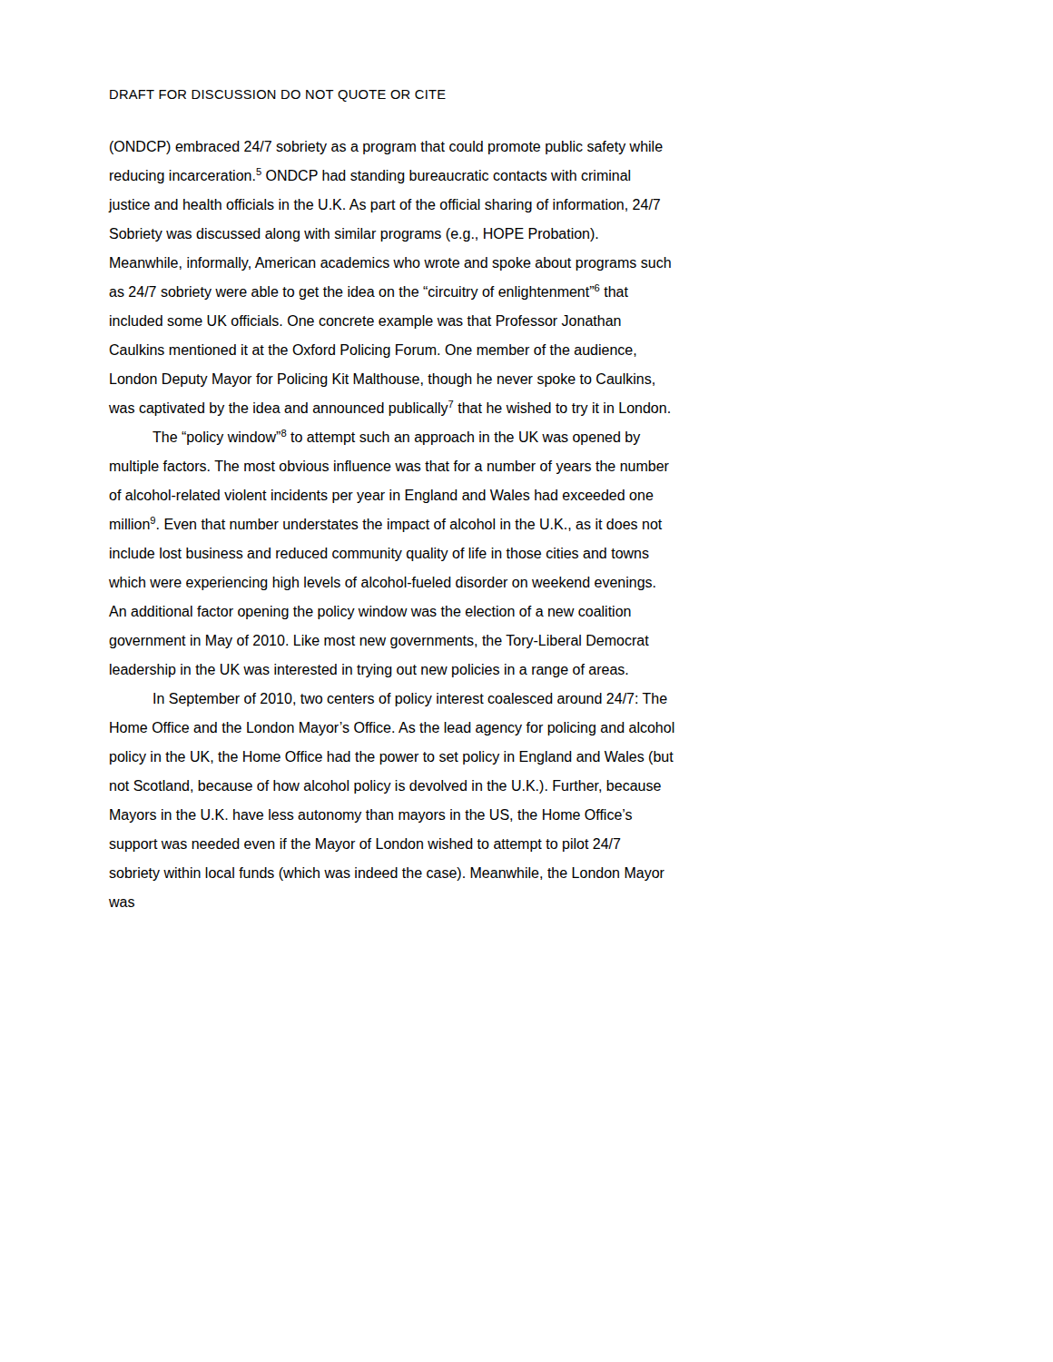DRAFT FOR DISCUSSION DO NOT QUOTE OR CITE
(ONDCP) embraced 24/7 sobriety as a program that could promote public safety while reducing incarceration.5 ONDCP had standing bureaucratic contacts with criminal justice and health officials in the U.K. As part of the official sharing of information, 24/7 Sobriety was discussed along with similar programs (e.g., HOPE Probation). Meanwhile, informally, American academics who wrote and spoke about programs such as 24/7 sobriety were able to get the idea on the “circuitry of enlightenment”6 that included some UK officials. One concrete example was that Professor Jonathan Caulkins mentioned it at the Oxford Policing Forum. One member of the audience, London Deputy Mayor for Policing Kit Malthouse, though he never spoke to Caulkins, was captivated by the idea and announced publically7 that he wished to try it in London.
The “policy window”8 to attempt such an approach in the UK was opened by multiple factors. The most obvious influence was that for a number of years the number of alcohol-related violent incidents per year in England and Wales had exceeded one million9. Even that number understates the impact of alcohol in the U.K., as it does not include lost business and reduced community quality of life in those cities and towns which were experiencing high levels of alcohol-fueled disorder on weekend evenings. An additional factor opening the policy window was the election of a new coalition government in May of 2010. Like most new governments, the Tory-Liberal Democrat leadership in the UK was interested in trying out new policies in a range of areas.
In September of 2010, two centers of policy interest coalesced around 24/7: The Home Office and the London Mayor’s Office. As the lead agency for policing and alcohol policy in the UK, the Home Office had the power to set policy in England and Wales (but not Scotland, because of how alcohol policy is devolved in the U.K.). Further, because Mayors in the U.K. have less autonomy than mayors in the US, the Home Office’s support was needed even if the Mayor of London wished to attempt to pilot 24/7 sobriety within local funds (which was indeed the case). Meanwhile, the London Mayor was